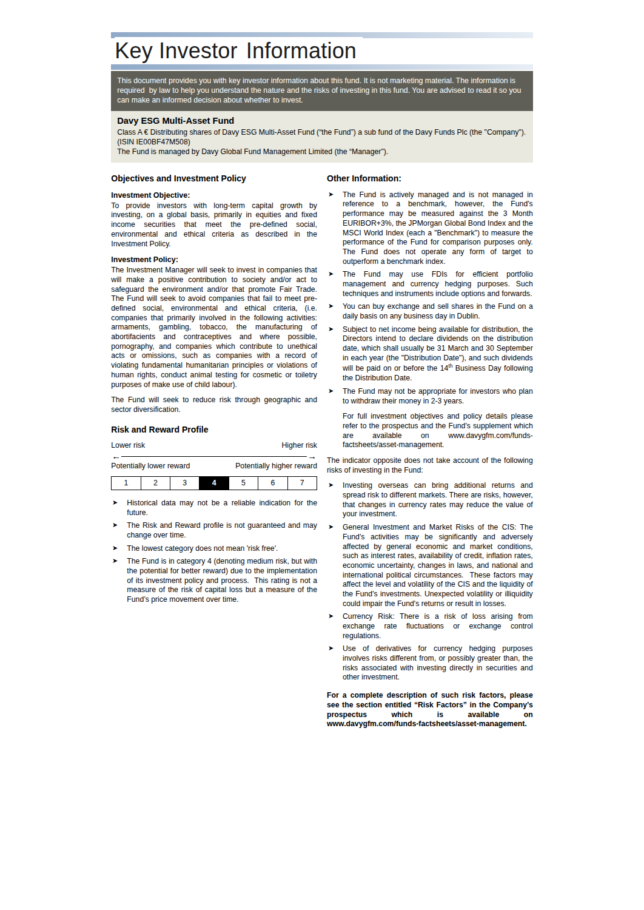Key Investor Information
This document provides you with key investor information about this fund. It is not marketing material. The information is required by law to help you understand the nature and the risks of investing in this fund. You are advised to read it so you can make an informed decision about whether to invest.
Davy ESG Multi-Asset Fund
Class A € Distributing shares of Davy ESG Multi-Asset Fund (“the Fund”) a sub fund of the Davy Funds Plc (the "Company").
(ISIN IE00BF47M508)
The Fund is managed by Davy Global Fund Management Limited (the “Manager").
Objectives and Investment Policy
Investment Objective:
To provide investors with long-term capital growth by investing, on a global basis, primarily in equities and fixed income securities that meet the pre-defined social, environmental and ethical criteria as described in the Investment Policy.
Investment Policy:
The Investment Manager will seek to invest in companies that will make a positive contribution to society and/or act to safeguard the environment and/or that promote Fair Trade. The Fund will seek to avoid companies that fail to meet pre-defined social, environmental and ethical criteria, (i.e. companies that primarily involved in the following activities: armaments, gambling, tobacco, the manufacturing of abortifacients and contraceptives and where possible, pornography, and companies which contribute to unethical acts or omissions, such as companies with a record of violating fundamental humanitarian principles or violations of human rights, conduct animal testing for cosmetic or toiletry purposes of make use of child labour).
The Fund will seek to reduce risk through geographic and sector diversification.
Risk and Reward Profile
Lower risk Higher risk
←
→
Potentially lower reward Potentially higher reward
| 1 | 2 | 3 | 4 | 5 | 6 | 7 |
Historical data may not be a reliable indication for the future.
The Risk and Reward profile is not guaranteed and may change over time.
The lowest category does not mean 'risk free'.
The Fund is in category 4 (denoting medium risk, but with the potential for better reward) due to the implementation of its investment policy and process. This rating is not a measure of the risk of capital loss but a measure of the Fund’s price movement over time.
Other Information:
The Fund is actively managed and is not managed in reference to a benchmark, however, the Fund's performance may be measured against the 3 Month EURIBOR+3%, the JPMorgan Global Bond Index and the MSCI World Index (each a "Benchmark") to measure the performance of the Fund for comparison purposes only. The Fund does not operate any form of target to outperform a benchmark index.
The Fund may use FDIs for efficient portfolio management and currency hedging purposes. Such techniques and instruments include options and forwards.
You can buy exchange and sell shares in the Fund on a daily basis on any business day in Dublin.
Subject to net income being available for distribution, the Directors intend to declare dividends on the distribution date, which shall usually be 31 March and 30 September in each year (the "Distribution Date"), and such dividends will be paid on or before the 14th Business Day following the Distribution Date.
The Fund may not be appropriate for investors who plan to withdraw their money in 2-3 years.
For full investment objectives and policy details please refer to the prospectus and the Fund's supplement which are available on www.davygfm.com/funds-factsheets/asset-management.
The indicator opposite does not take account of the following risks of investing in the Fund:
Investing overseas can bring additional returns and spread risk to different markets. There are risks, however, that changes in currency rates may reduce the value of your investment.
General Investment and Market Risks of the CIS: The Fund's activities may be significantly and adversely affected by general economic and market conditions, such as interest rates, availability of credit, inflation rates, economic uncertainty, changes in laws, and national and international political circumstances. These factors may affect the level and volatility of the CIS and the liquidity of the Fund's investments. Unexpected volatility or illiquidity could impair the Fund's returns or result in losses.
Currency Risk: There is a risk of loss arising from exchange rate fluctuations or exchange control regulations.
Use of derivatives for currency hedging purposes involves risks different from, or possibly greater than, the risks associated with investing directly in securities and other investment.
For a complete description of such risk factors, please see the section entitled “Risk Factors” in the Company’s prospectus which is available on www.davygfm.com/funds-factsheets/asset-management.